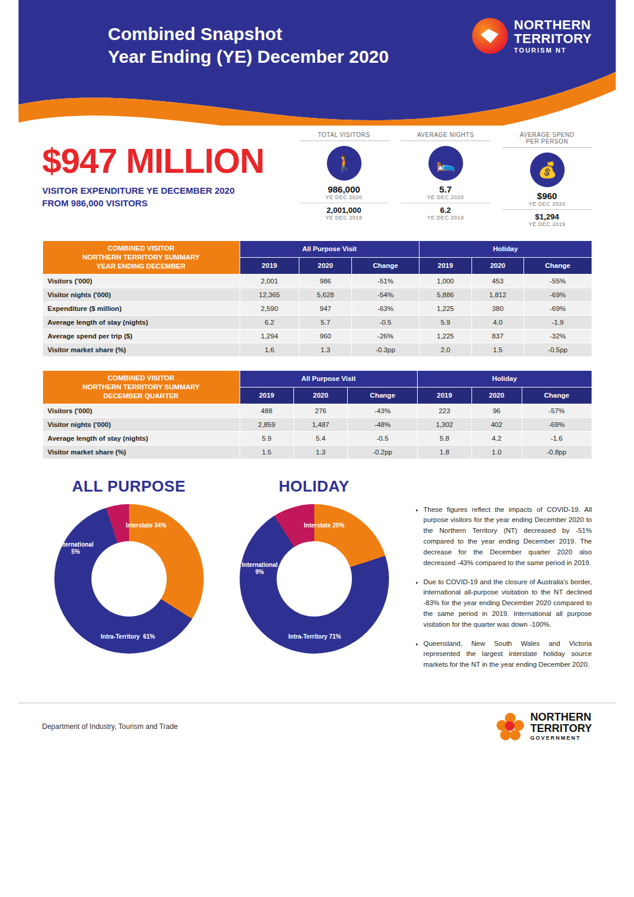Combined Snapshot
Year Ending (YE) December 2020
NORTHERN
TERRITORYTOURISM NT
$947 MILLION
VISITOR EXPENDITURE YE DECEMBER 2020
FROM 986,000 VISITORS
Total Visitors
🚶
986,000
YE DEC 2020
2,001,000
YE DEC 2019
Average Nights
🛌
5.7
YE DEC 2020
6.2
YE DEC 2019
Average Spend
Per Person
💰
$960
YE DEC 2020
$1,294
YE DEC 2019
| COMBINED VISITOR NORTHERN TERRITORY SUMMARY YEAR ENDING DECEMBER | All Purpose Visit | Holiday |
| --- | --- | --- |
| 2019 | 2020 | Change | 2019 | 2020 | Change |
| Visitors ('000) | 2,001 | 986 | -51% | 1,000 | 453 | -55% |
| Visitor nights ('000) | 12,365 | 5,628 | -54% | 5,886 | 1,812 | -69% |
| Expenditure ($ million) | 2,590 | 947 | -63% | 1,225 | 380 | -69% |
| Average length of stay (nights) | 6.2 | 5.7 | -0.5 | 5.9 | 4.0 | -1.9 |
| Average spend per trip ($) | 1,294 | 960 | -26% | 1,225 | 837 | -32% |
| Visitor market share (%) | 1.6 | 1.3 | -0.3pp | 2.0 | 1.5 | -0.5pp |
| COMBINED VISITOR NORTHERN TERRITORY SUMMARY DECEMBER QUARTER | All Purpose Visit | Holiday |
| --- | --- | --- |
| 2019 | 2020 | Change | 2019 | 2020 | Change |
| Visitors ('000) | 488 | 276 | -43% | 223 | 96 | -57% |
| Visitor nights ('000) | 2,859 | 1,487 | -48% | 1,302 | 402 | -69% |
| Average length of stay (nights) | 5.9 | 5.4 | -0.5 | 5.8 | 4.2 | -1.6 |
| Visitor market share (%) | 1.5 | 1.3 | -0.2pp | 1.8 | 1.0 | -0.8pp |
ALL PURPOSE
Interstate 34%
International
5%
Intra-Territory 61%
HOLIDAY
Interstate 20%
International
9%
Intra-Territory 71%
These figures reflect the impacts of COVID-19. All purpose visitors for the year ending December 2020 to the Northern Territory (NT) decreased by -51% compared to the year ending December 2019. The decrease for the December quarter 2020 also decreased -43% compared to the same period in 2019.
Due to COVID-19 and the closure of Australia's border, international all-purpose visitation to the NT declined -83% for the year ending December 2020 compared to the same period in 2019. International all purpose visitation for the quarter was down -100%.
Queensland, New South Wales and Victoria represented the largest interstate holiday source markets for the NT in the year ending December 2020.
Department of Industry, Tourism and Trade
NORTHERN
TERRITORYGOVERNMENT